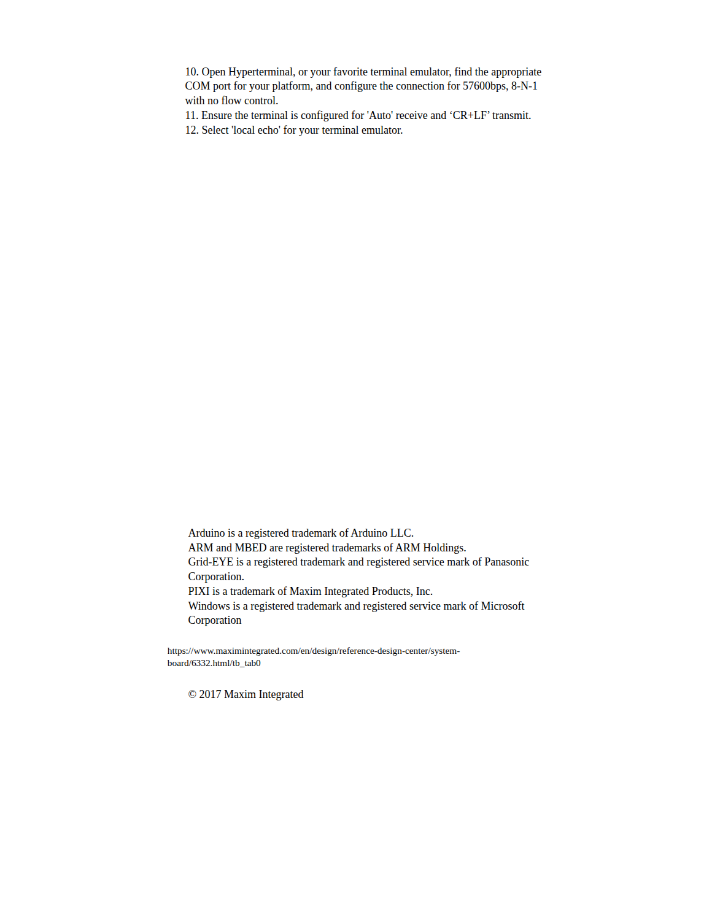10. Open Hyperterminal, or your favorite terminal emulator, find the appropriate COM port for your platform, and configure the connection for 57600bps, 8-N-1 with no flow control.
11. Ensure the terminal is configured for 'Auto' receive and ‘CR+LF’ transmit.
12. Select 'local echo' for your terminal emulator.
Arduino is a registered trademark of Arduino LLC.
ARM and MBED are registered trademarks of ARM Holdings.
Grid-EYE is a registered trademark and registered service mark of Panasonic Corporation.
PIXI is a trademark of Maxim Integrated Products, Inc.
Windows is a registered trademark and registered service mark of Microsoft Corporation
https://www.maximintegrated.com/en/design/reference-design-center/system-board/6332.html/tb_tab0
© 2017 Maxim Integrated